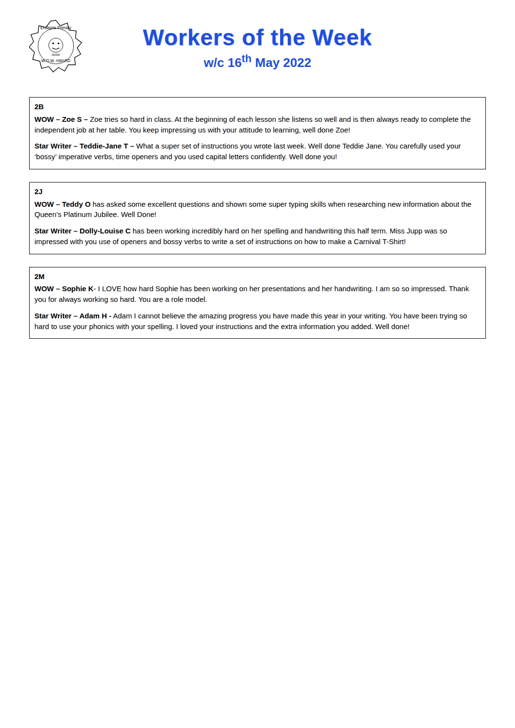Endayne Primary Junior W.O.W. AWARD
Workers of the Week
w/c 16th May 2022
2B
WOW – Zoe S – Zoe tries so hard in class. At the beginning of each lesson she listens so well and is then always ready to complete the independent job at her table. You keep impressing us with your attitude to learning, well done Zoe!
Star Writer – Teddie-Jane T – What a super set of instructions you wrote last week. Well done Teddie Jane. You carefully used your ‘bossy’ imperative verbs, time openers and you used capital letters confidently. Well done you!
2J
WOW – Teddy O has asked some excellent questions and shown some super typing skills when researching new information about the Queen’s Platinum Jubilee. Well Done!
Star Writer – Dolly-Louise C has been working incredibly hard on her spelling and handwriting this half term. Miss Jupp was so impressed with you use of openers and bossy verbs to write a set of instructions on how to make a Carnival T-Shirt!
2M
WOW – Sophie K- I LOVE how hard Sophie has been working on her presentations and her handwriting. I am so so impressed. Thank you for always working so hard. You are a role model.
Star Writer – Adam H - Adam I cannot believe the amazing progress you have made this year in your writing. You have been trying so hard to use your phonics with your spelling. I loved your instructions and the extra information you added. Well done!